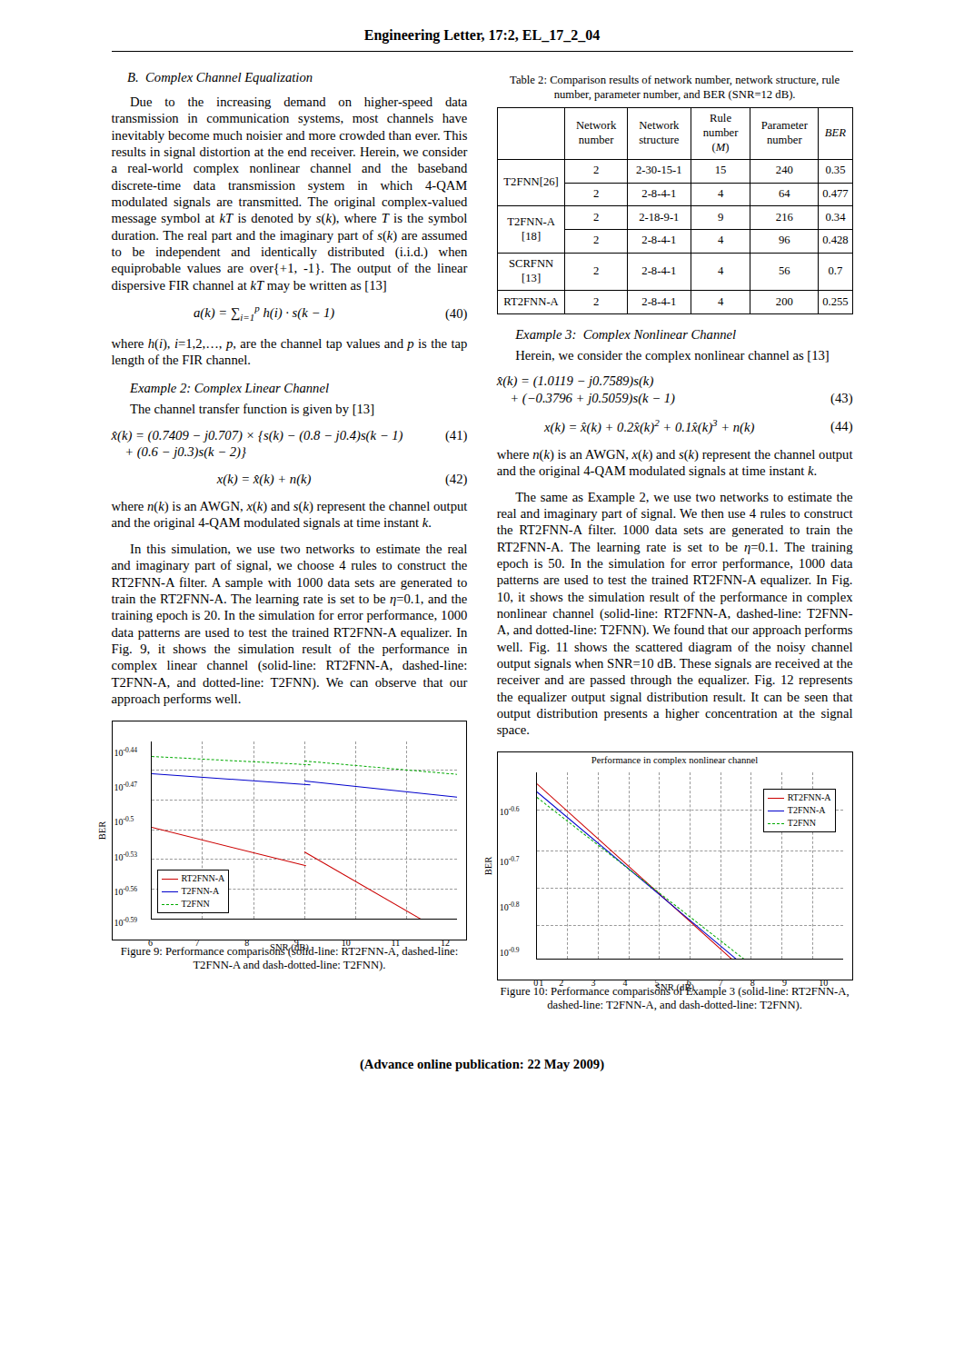Engineering Letter, 17:2, EL_17_2_04
B. Complex Channel Equalization
Due to the increasing demand on higher-speed data transmission in communication systems, most channels have inevitably become much noisier and more crowded than ever. This results in signal distortion at the end receiver. Herein, we consider a real-world complex nonlinear channel and the baseband discrete-time data transmission system in which 4-QAM modulated signals are transmitted. The original complex-valued message symbol at kT is denoted by s(k), where T is the symbol duration. The real part and the imaginary part of s(k) are assumed to be independent and identically distributed (i.i.d.) when equiprobable values are over{+1, -1}. The output of the linear dispersive FIR channel at kT may be written as [13]
a(k) = ∑i=1p h(i) · s(k − 1)
(40)
where h(i), i=1,2,…, p, are the channel tap values and p is the tap length of the FIR channel.
Example 2: Complex Linear Channel
The channel transfer function is given by [13]
x̂(k) = (0.7409 − j0.707) × {s(k) − (0.8 − j0.4)s(k − 1)
(41)
+ (0.6 − j0.3)s(k − 2)}
x(k) = x̂(k) + n(k)
(42)
where n(k) is an AWGN, x(k) and s(k) represent the channel output and the original 4-QAM modulated signals at time instant k.
In this simulation, we use two networks to estimate the real and imaginary part of signal, we choose 4 rules to construct the RT2FNN-A filter. A sample with 1000 data sets are generated to train the RT2FNN-A. The learning rate is set to be η=0.1, and the training epoch is 20. In the simulation for error performance, 1000 data patterns are used to test the trained RT2FNN-A equalizer. In Fig. 9, it shows the simulation result of the performance in complex linear channel (solid-line: RT2FNN-A, dashed-line: T2FNN-A, and dotted-line: T2FNN). We can observe that our approach performs well.
BER
10-0.44 10-0.47 10-0.5 10-0.53 10-0.56 10-0.59
RT2FNN-A
T2FNN-A
T2FNN
6 7 8 9 10 11 12
SNR (dB)
Figure 9: Performance comparisons (solid-line: RT2FNN-A, dashed-line: T2FNN-A and dash-dotted-line: T2FNN).
Table 2: Comparison results of network number, network structure, rule number, parameter number, and BER (SNR=12 dB).
| | Network number | Network structure | Rule number ( M ) | Parameter number | BER |
| --- | --- | --- | --- | --- | --- |
| T2FNN[26] | 2 | 2-30-15-1 | 15 | 240 | 0.35 |
| 2 | 2-8-4-1 | 4 | 64 | 0.477 |
| T2FNN-A [18] | 2 | 2-18-9-1 | 9 | 216 | 0.34 |
| 2 | 2-8-4-1 | 4 | 96 | 0.428 |
| SCRFNN [13] | 2 | 2-8-4-1 | 4 | 56 | 0.7 |
| RT2FNN-A | 2 | 2-8-4-1 | 4 | 200 | 0.255 |
Example 3: Complex Nonlinear Channel
Herein, we consider the complex nonlinear channel as [13]
x̂(k) = (1.0119 − j0.7589)s(k)
+ (−0.3796 + j0.5059)s(k − 1)
(43)
x(k) = x̂(k) + 0.2x̂(k)2 + 0.1x̂(k)3 + n(k)
(44)
where n(k) is an AWGN, x(k) and s(k) represent the channel output and the original 4-QAM modulated signals at time instant k.
The same as Example 2, we use two networks to estimate the real and imaginary part of signal. We then use 4 rules to construct the RT2FNN-A filter. 1000 data sets are generated to train the RT2FNN-A. The learning rate is set to be η=0.1. The training epoch is 50. In the simulation for error performance, 1000 data patterns are used to test the trained RT2FNN-A equalizer. In Fig. 10, it shows the simulation result of the performance in complex nonlinear channel (solid-line: RT2FNN-A, dashed-line: T2FNN-A, and dotted-line: T2FNN). We found that our approach performs well. Fig. 11 shows the scattered diagram of the noisy channel output signals when SNR=10 dB. These signals are received at the receiver and are passed through the equalizer. Fig. 12 represents the equalizer output signal distribution result. It can be seen that output distribution presents a higher concentration at the signal space.
Performance in complex nonlinear channel
BER
10-0.6 10-0.7 10-0.8 10-0.9
RT2FNN-A
T2FNN-A
T2FNN
0 1 2 3 4 5 6 7 8 9 10
SNR (dB)
Figure 10: Performance comparisons of Example 3 (solid-line: RT2FNN-A, dashed-line: T2FNN-A, and dash-dotted-line: T2FNN).
(Advance online publication: 22 May 2009)